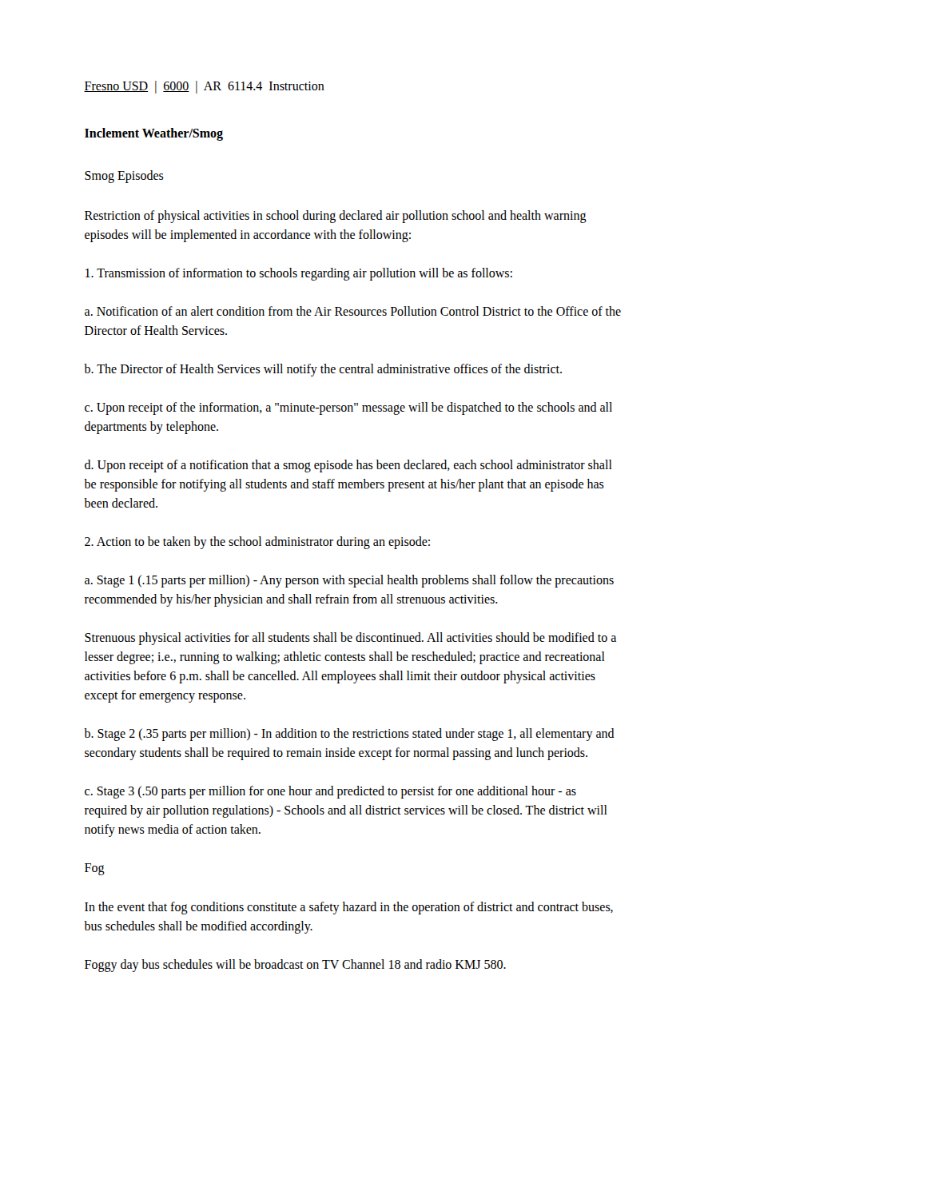Fresno USD | 6000 | AR 6114.4 Instruction
Inclement Weather/Smog
Smog Episodes
Restriction of physical activities in school during declared air pollution school and health warning episodes will be implemented in accordance with the following:
1. Transmission of information to schools regarding air pollution will be as follows:
a. Notification of an alert condition from the Air Resources Pollution Control District to the Office of the Director of Health Services.
b. The Director of Health Services will notify the central administrative offices of the district.
c. Upon receipt of the information, a "minute-person" message will be dispatched to the schools and all departments by telephone.
d. Upon receipt of a notification that a smog episode has been declared, each school administrator shall be responsible for notifying all students and staff members present at his/her plant that an episode has been declared.
2. Action to be taken by the school administrator during an episode:
a. Stage 1 (.15 parts per million) - Any person with special health problems shall follow the precautions recommended by his/her physician and shall refrain from all strenuous activities.
Strenuous physical activities for all students shall be discontinued. All activities should be modified to a lesser degree; i.e., running to walking; athletic contests shall be rescheduled; practice and recreational activities before 6 p.m. shall be cancelled. All employees shall limit their outdoor physical activities except for emergency response.
b. Stage 2 (.35 parts per million) - In addition to the restrictions stated under stage 1, all elementary and secondary students shall be required to remain inside except for normal passing and lunch periods.
c. Stage 3 (.50 parts per million for one hour and predicted to persist for one additional hour - as required by air pollution regulations) - Schools and all district services will be closed. The district will notify news media of action taken.
Fog
In the event that fog conditions constitute a safety hazard in the operation of district and contract buses, bus schedules shall be modified accordingly.
Foggy day bus schedules will be broadcast on TV Channel 18 and radio KMJ 580.